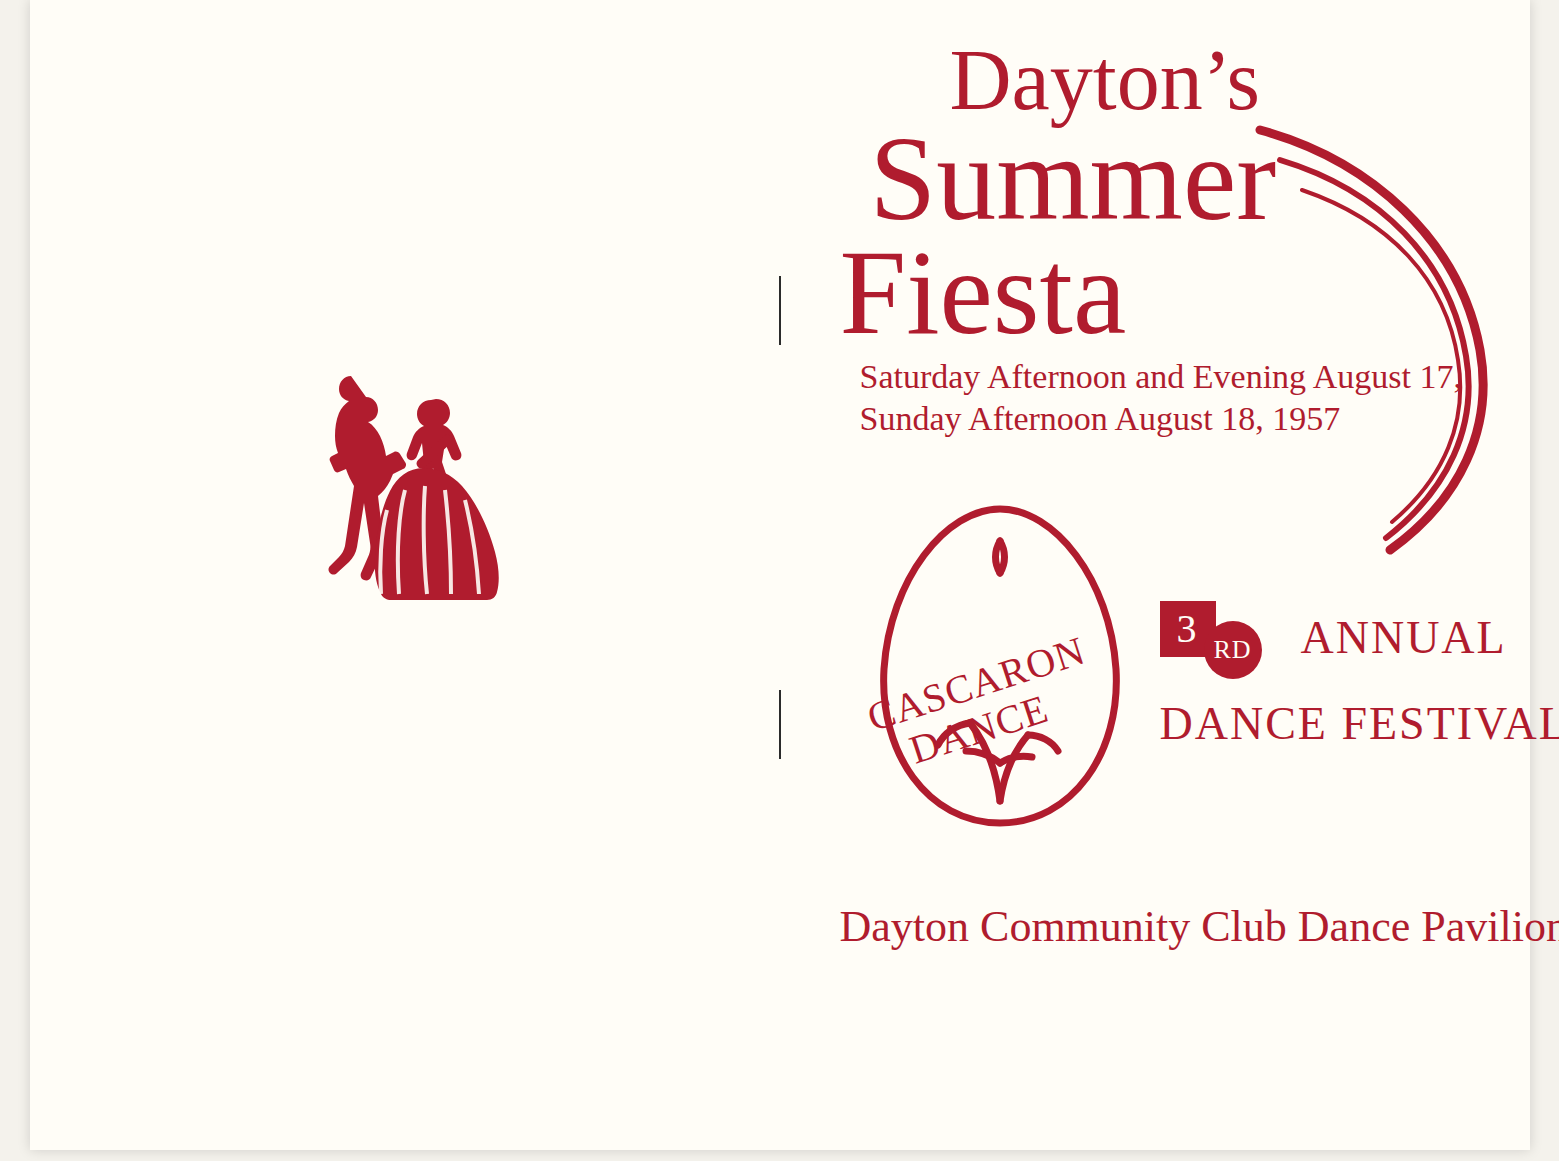Dancing couple
Dayton’s Summer Fiesta
Saturday Afternoon and Evening August 17, Sunday Afternoon August 18, 1957
Cascaron Dance
3 rd 3rd Annual
Dance Festival
Dayton Community Club Dance Pavilion